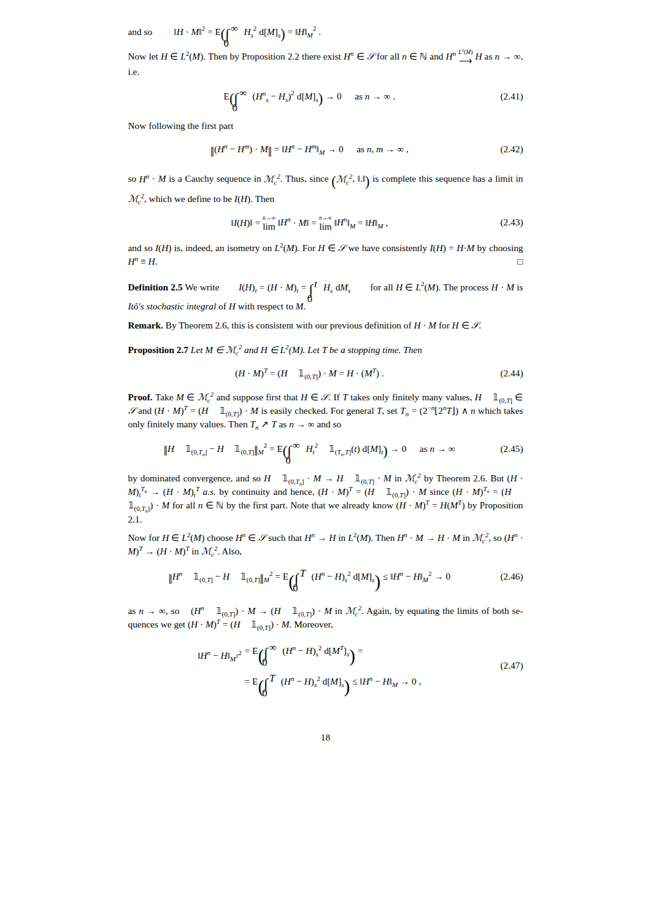and so ‖H · M‖2 = E(∫0∞ Hs2 d[M]s) = ‖H‖M2 .
Now let H ∈ L2(M). Then by Proposition 2.2 there exist Hn ∈ 𝒮 for all n ∈ ℕ and Hn L2(M)⟶ H as n → ∞, i.e.
E(∫0∞ (Hns − Hs)2 d[M]s) → 0 as n → ∞ .
(2.41)
Now following the first part
‖(Hn − Hm) · M‖ = ‖Hn − Hm‖M → 0 as n, m → ∞ ,
(2.42)
so Hn · M is a Cauchy sequence in ℳc2. Thus, since (ℳc2, ‖.‖) is complete this sequence has a limit in ℳc2, which we define to be I(H). Then
‖I(H)‖ = n→∞lim ‖Hn · M‖ = n→∞lim ‖Hn‖M = ‖H‖M ,
(2.43)
and so I(H) is, indeed, an isometry on L2(M). For H ∈ 𝒮 we have consistently I(H) = H·M by choosing Hn ≡ H. □
Definition 2.5 We write I(H)t = (H · M)t = ∫0t Hs dMs for all H ∈ L2(M). The process H · M is Itô's stochastic integral of H with respect to M.
Remark. By Theorem 2.6, this is consistent with our previous definition of H · M for H ∈ 𝒮.
Proposition 2.7 Let M ∈ ℳc2 and H ∈ L2(M). Let T be a stopping time. Then
(H · M)T = (H 𝟙(0,T]) · M = H · (MT) .
(2.44)
Proof. Take M ∈ ℳc2 and suppose first that H ∈ 𝒮. If T takes only finitely many values, H 𝟙(0,T] ∈ 𝒮 and (H · M)T = (H 𝟙(0,T]) · M is easily checked. For general T, set Tn = (2−n⌊2nT⌋) ∧ n which takes only finitely many values. Then Tn ↗ T as n → ∞ and so
‖H 𝟙(0,Tn] − H 𝟙(0,T]‖M2 = E(∫0∞ Ht2 𝟙(Tn,T](t) d[M]t) → 0 as n → ∞
(2.45)
by dominated convergence, and so H 𝟙(0,Tn] · M → H 𝟙(0,T] · M in ℳc2 by Theorem 2.6. But (H · M)tTn → (H · M)tT a.s. by continuity and hence, (H · M)T = (H 𝟙(0,T]) · M since (H · M)Tn = (H 𝟙(0,Tn]) · M for all n ∈ ℕ by the first part. Note that we already know (H · M)T = H(MT) by Proposition 2.1.
Now for H ∈ L2(M) choose Hn ∈ 𝒮 such that Hn → H in L2(M). Then Hn · M → H · M in ℳc2, so (Hn · M)T → (H · M)T in ℳc2. Also,
‖Hn 𝟙(0,T] − H 𝟙(0,T]‖M2 = E(∫0T (Hn − H)s2 d[M]s) ≤ ‖Hn − H‖M2 → 0
(2.46)
as n → ∞, so (Hn 𝟙(0,T]) · M → (H 𝟙(0,T]) · M in ℳc2. Again, by equating the limits of both sequences we get (H · M)T = (H 𝟙(0,T]) · M. Moreover,
| ‖ H n − H ‖ M T 2 | = E ( ∫ 0 ∞ ( H n − H ) s 2 d [ M T ] s ) = |
| | = E ( ∫ 0 T ( H n − H ) s 2 d [ M ] s ) ≤ ‖ H n − H ‖ M → 0 , |
(2.47)
18